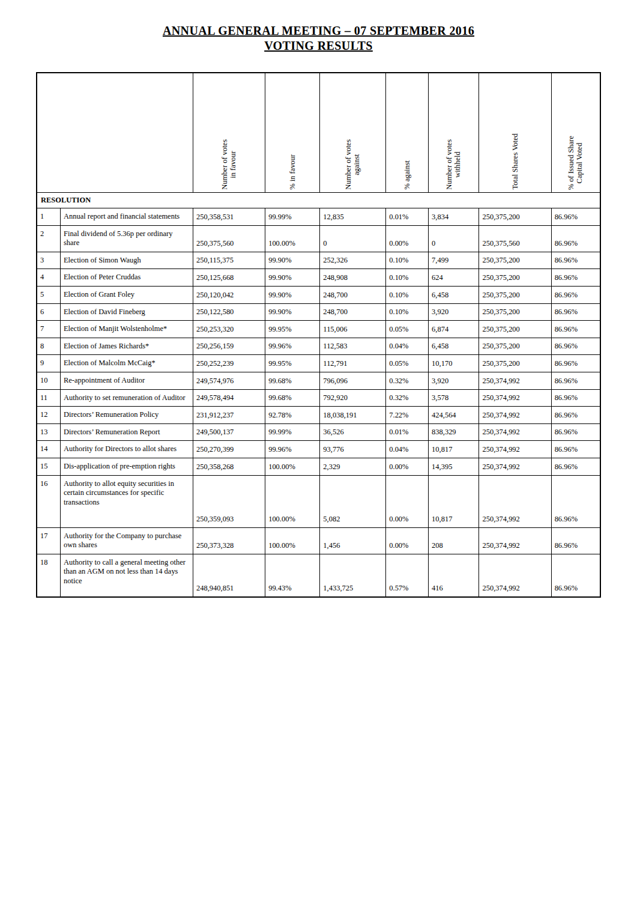ANNUAL GENERAL MEETING – 07 SEPTEMBER 2016
VOTING RESULTS
| | Number of votes in favour | % in favour | Number of votes against | % against | Number of votes withheld | Total Shares Voted | % of Issued Share Capital Voted |
| --- | --- | --- | --- | --- | --- | --- | --- |
| RESOLUTION |
| 1 | Annual report and financial statements | 250,358,531 | 99.99% | 12,835 | 0.01% | 3,834 | 250,375,200 | 86.96% |
| 2 | Final dividend of 5.36p per ordinary share | 250,375,560 | 100.00% | 0 | 0.00% | 0 | 250,375,560 | 86.96% |
| 3 | Election of Simon Waugh | 250,115,375 | 99.90% | 252,326 | 0.10% | 7,499 | 250,375,200 | 86.96% |
| 4 | Election of Peter Cruddas | 250,125,668 | 99.90% | 248,908 | 0.10% | 624 | 250,375,200 | 86.96% |
| 5 | Election of Grant Foley | 250,120,042 | 99.90% | 248,700 | 0.10% | 6,458 | 250,375,200 | 86.96% |
| 6 | Election of David Fineberg | 250,122,580 | 99.90% | 248,700 | 0.10% | 3,920 | 250,375,200 | 86.96% |
| 7 | Election of Manjit Wolstenholme* | 250,253,320 | 99.95% | 115,006 | 0.05% | 6,874 | 250,375,200 | 86.96% |
| 8 | Election of James Richards* | 250,256,159 | 99.96% | 112,583 | 0.04% | 6,458 | 250,375,200 | 86.96% |
| 9 | Election of Malcolm McCaig* | 250,252,239 | 99.95% | 112,791 | 0.05% | 10,170 | 250,375,200 | 86.96% |
| 10 | Re-appointment of Auditor | 249,574,976 | 99.68% | 796,096 | 0.32% | 3,920 | 250,374,992 | 86.96% |
| 11 | Authority to set remuneration of Auditor | 249,578,494 | 99.68% | 792,920 | 0.32% | 3,578 | 250,374,992 | 86.96% |
| 12 | Directors’ Remuneration Policy | 231,912,237 | 92.78% | 18,038,191 | 7.22% | 424,564 | 250,374,992 | 86.96% |
| 13 | Directors’ Remuneration Report | 249,500,137 | 99.99% | 36,526 | 0.01% | 838,329 | 250,374,992 | 86.96% |
| 14 | Authority for Directors to allot shares | 250,270,399 | 99.96% | 93,776 | 0.04% | 10,817 | 250,374,992 | 86.96% |
| 15 | Dis-application of pre-emption rights | 250,358,268 | 100.00% | 2,329 | 0.00% | 14,395 | 250,374,992 | 86.96% |
| 16 | Authority to allot equity securities in certain circumstances for specific transactions | 250,359,093 | 100.00% | 5,082 | 0.00% | 10,817 | 250,374,992 | 86.96% |
| 17 | Authority for the Company to purchase own shares | 250,373,328 | 100.00% | 1,456 | 0.00% | 208 | 250,374,992 | 86.96% |
| 18 | Authority to call a general meeting other than an AGM on not less than 14 days notice | 248,940,851 | 99.43% | 1,433,725 | 0.57% | 416 | 250,374,992 | 86.96% |